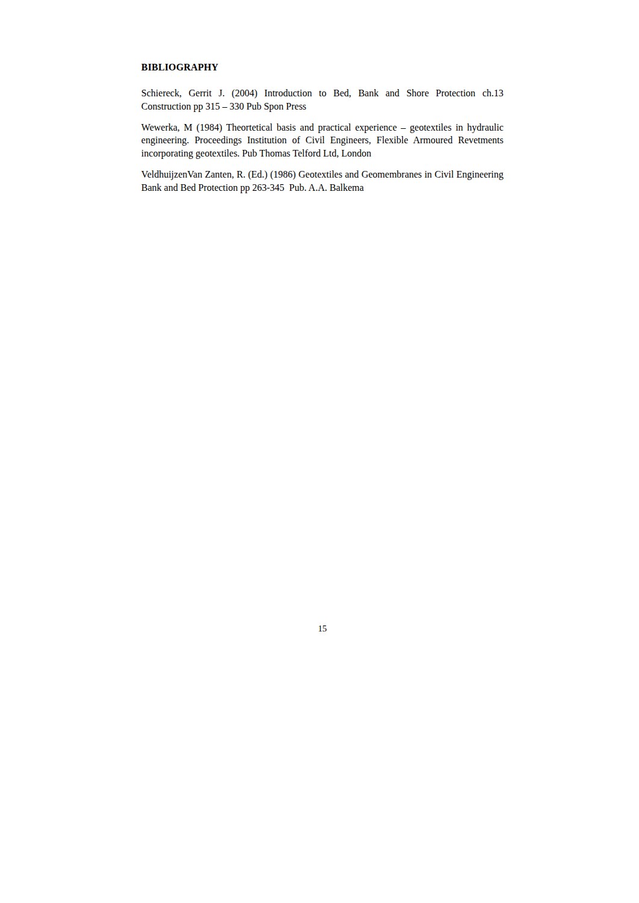BIBLIOGRAPHY
Schiereck, Gerrit J. (2004) Introduction to Bed, Bank and Shore Protection ch.13 Construction pp 315 – 330 Pub Spon Press
Wewerka, M (1984) Theortetical basis and practical experience – geotextiles in hydraulic engineering. Proceedings Institution of Civil Engineers, Flexible Armoured Revetments incorporating geotextiles. Pub Thomas Telford Ltd, London
VeldhuijzenVan Zanten, R. (Ed.) (1986) Geotextiles and Geomembranes in Civil Engineering Bank and Bed Protection pp 263-345 Pub. A.A. Balkema
15